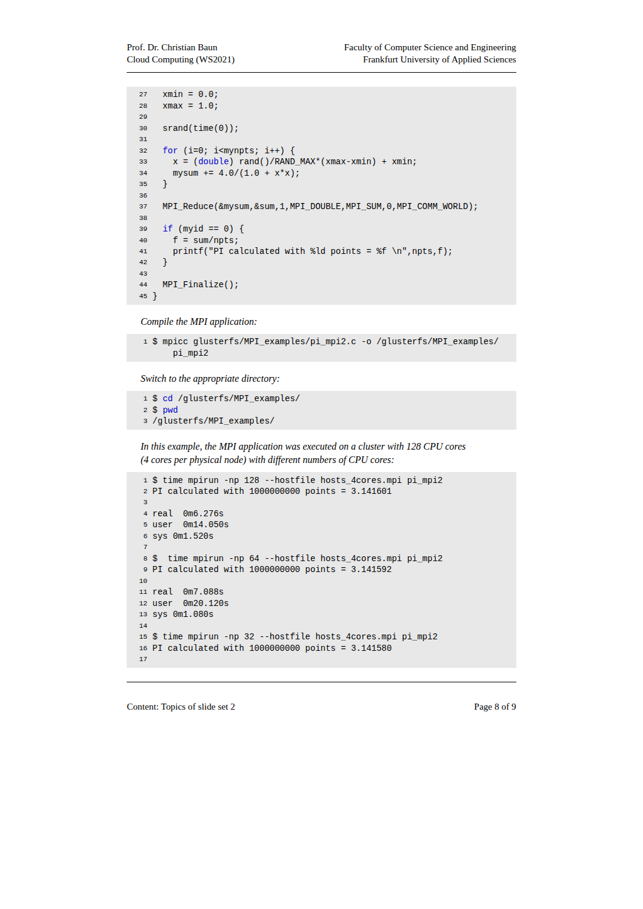Prof. Dr. Christian Baun
Cloud Computing (WS2021)
Faculty of Computer Science and Engineering
Frankfurt University of Applied Sciences
27 xmin = 0.0;
28 xmax = 1.0;
29
30 srand(time(0));
31
32 for (i=0; i<mynpts; i++) {
33 x = (double) rand()/RAND_MAX*(xmax-xmin) + xmin;
34 mysum += 4.0/(1.0 + x*x);
35 }
36
37 MPI_Reduce(&mysum,&sum,1,MPI_DOUBLE,MPI_SUM,0,MPI_COMM_WORLD);
38
39 if (myid == 0) {
40 f = sum/npts;
41 printf("PI calculated with %ld points = %f \n",npts,f);
42 }
43
44 MPI_Finalize();
45}
Compile the MPI application:
1$ mpicc glusterfs/MPI_examples/pi_mpi2.c -o /glusterfs/MPI_examples/
pi_mpi2
Switch to the appropriate directory:
1$ cd /glusterfs/MPI_examples/
2$ pwd
3/glusterfs/MPI_examples/
In this example, the MPI application was executed on a cluster with 128 CPU cores
(4 cores per physical node) with different numbers of CPU cores:
1$ time mpirun -np 128 --hostfile hosts_4cores.mpi pi_mpi2
2 PI calculated with 1000000000 points = 3.141601
3
4 real 0m6.276s
5 user 0m14.050s
6 sys 0m1.520s
7
8$ time mpirun -np 64 --hostfile hosts_4cores.mpi pi_mpi2
9 PI calculated with 1000000000 points = 3.141592
10
11 real 0m7.088s
12 user 0m20.120s
13 sys 0m1.080s
14
15$ time mpirun -np 32 --hostfile hosts_4cores.mpi pi_mpi2
16 PI calculated with 1000000000 points = 3.141580
17
Content: Topics of slide set 2
Page 8 of 9